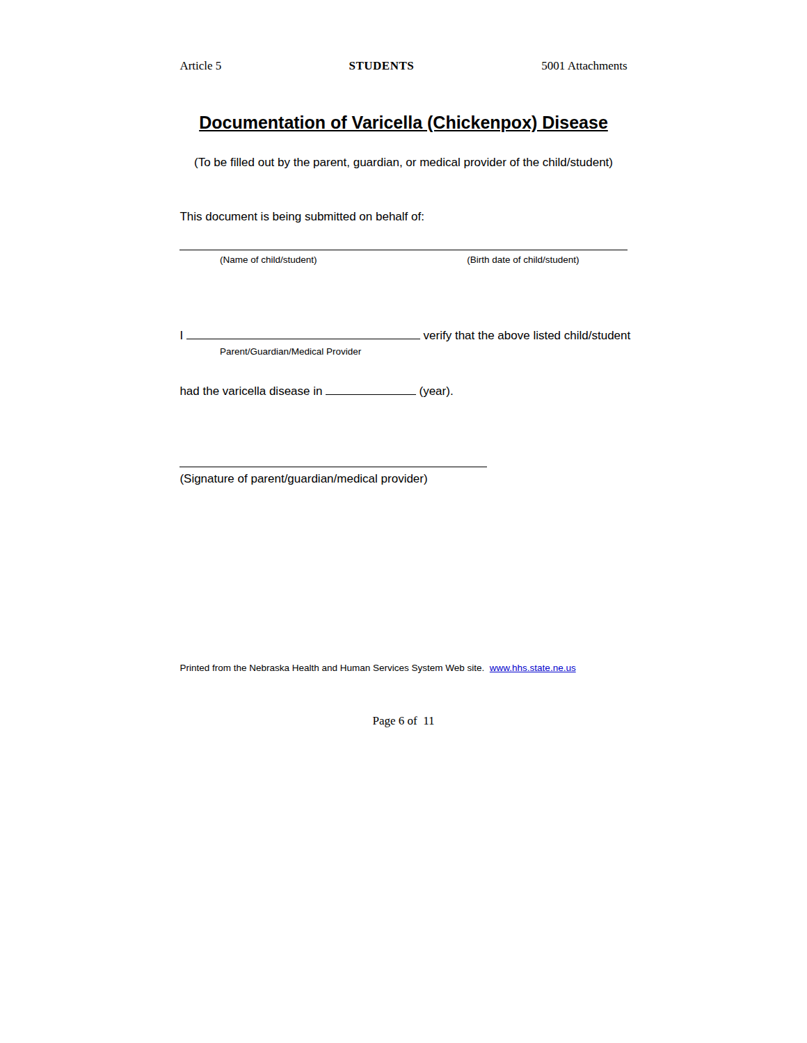Article 5
STUDENTS
5001 Attachments
Documentation of Varicella (Chickenpox) Disease
(To be filled out by the parent, guardian, or medical provider of the child/student)
This document is being submitted on behalf of:
(Name of child/student) (Birth date of child/student)
I verify that the above listed child/student
Parent/Guardian/Medical Provider
had the varicella disease in (year).
(Signature of parent/guardian/medical provider)
Printed from the Nebraska Health and Human Services System Web site. www.hhs.state.ne.us
Page 6 of 11